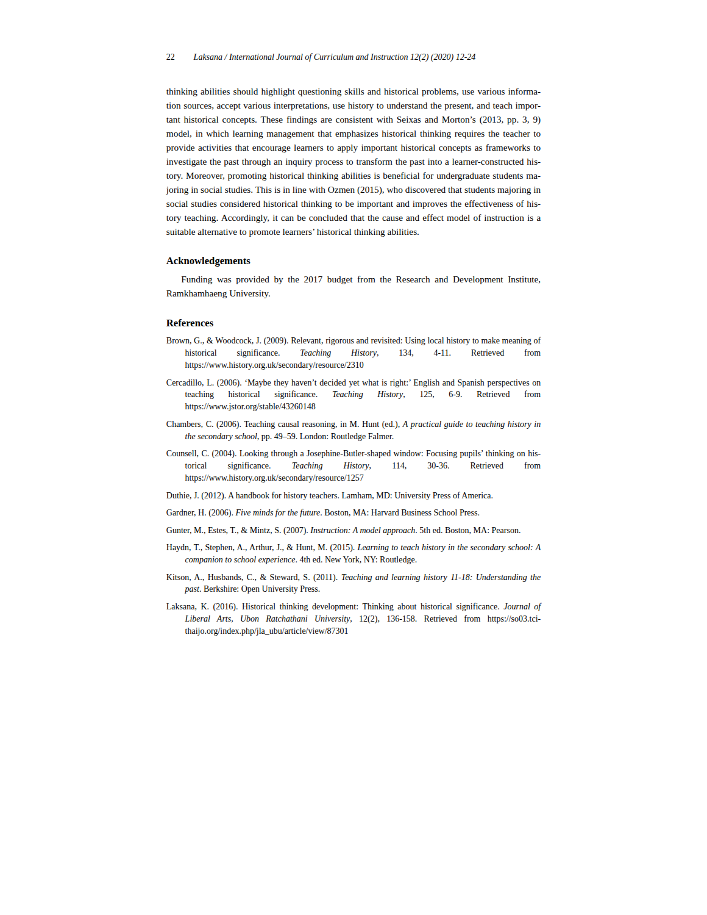22 Laksana / International Journal of Curriculum and Instruction 12(2) (2020) 12-24
thinking abilities should highlight questioning skills and historical problems, use various information sources, accept various interpretations, use history to understand the present, and teach important historical concepts. These findings are consistent with Seixas and Morton’s (2013, pp. 3, 9) model, in which learning management that emphasizes historical thinking requires the teacher to provide activities that encourage learners to apply important historical concepts as frameworks to investigate the past through an inquiry process to transform the past into a learner-constructed history. Moreover, promoting historical thinking abilities is beneficial for undergraduate students majoring in social studies. This is in line with Ozmen (2015), who discovered that students majoring in social studies considered historical thinking to be important and improves the effectiveness of history teaching. Accordingly, it can be concluded that the cause and effect model of instruction is a suitable alternative to promote learners’ historical thinking abilities.
Acknowledgements
Funding was provided by the 2017 budget from the Research and Development Institute, Ramkhamhaeng University.
References
Brown, G., & Woodcock, J. (2009). Relevant, rigorous and revisited: Using local history to make meaning of historical significance. Teaching History, 134, 4-11. Retrieved from https://www.history.org.uk/secondary/resource/2310
Cercadillo, L. (2006). ‘Maybe they haven’t decided yet what is right:’ English and Spanish perspectives on teaching historical significance. Teaching History, 125, 6-9. Retrieved from https://www.jstor.org/stable/43260148
Chambers, C. (2006). Teaching causal reasoning, in M. Hunt (ed.), A practical guide to teaching history in the secondary school, pp. 49–59. London: Routledge Falmer.
Counsell, C. (2004). Looking through a Josephine-Butler-shaped window: Focusing pupils’ thinking on historical significance. Teaching History, 114, 30-36. Retrieved from https://www.history.org.uk/secondary/resource/1257
Duthie, J. (2012). A handbook for history teachers. Lamham, MD: University Press of America.
Gardner, H. (2006). Five minds for the future. Boston, MA: Harvard Business School Press.
Gunter, M., Estes, T., & Mintz, S. (2007). Instruction: A model approach. 5th ed. Boston, MA: Pearson.
Haydn, T., Stephen, A., Arthur, J., & Hunt, M. (2015). Learning to teach history in the secondary school: A companion to school experience. 4th ed. New York, NY: Routledge.
Kitson, A., Husbands, C., & Steward, S. (2011). Teaching and learning history 11-18: Understanding the past. Berkshire: Open University Press.
Laksana, K. (2016). Historical thinking development: Thinking about historical significance. Journal of Liberal Arts, Ubon Ratchathani University, 12(2), 136-158. Retrieved from https://so03.tci-thaijo.org/index.php/jla_ubu/article/view/87301